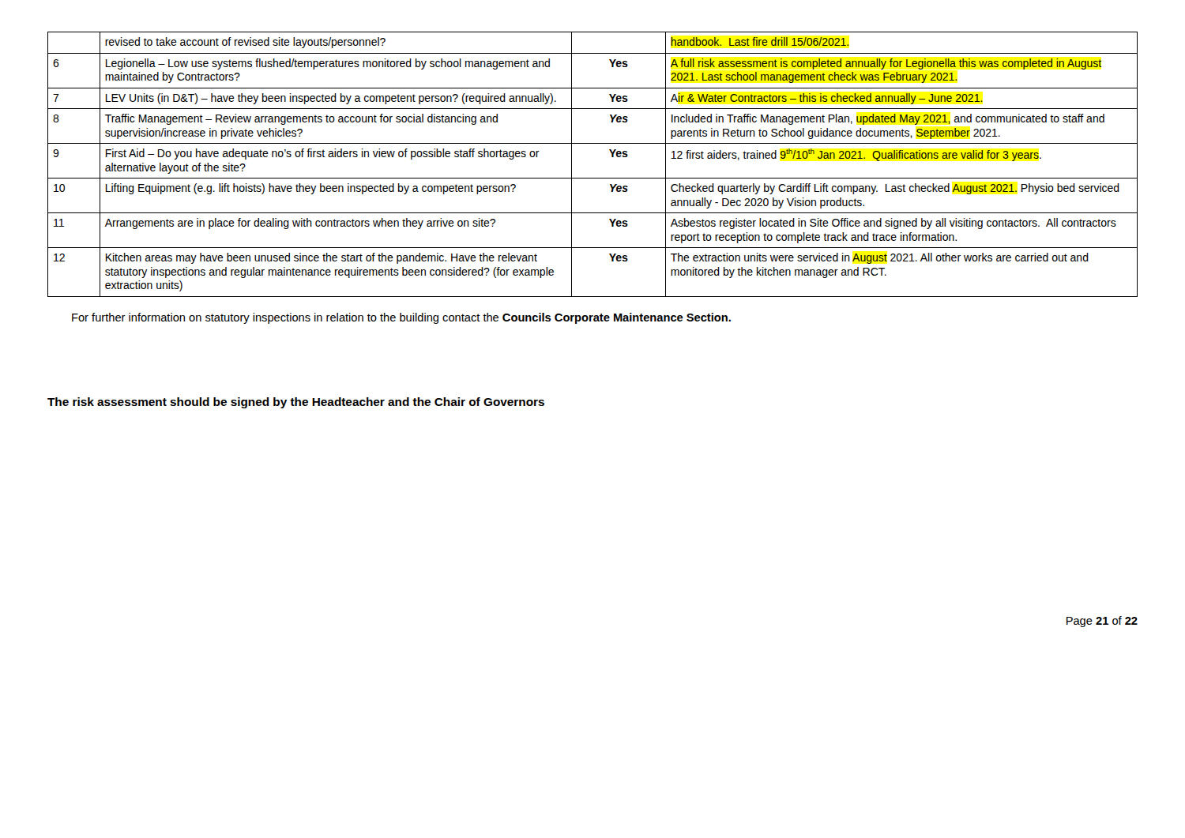| | revised to take account of revised site layouts/personnel? | | handbook. Last fire drill 15/06/2021. |
| 6 | Legionella – Low use systems flushed/temperatures monitored by school management and maintained by Contractors? | Yes | A full risk assessment is completed annually for Legionella this was completed in August 2021. Last school management check was February 2021. |
| 7 | LEV Units (in D&T) – have they been inspected by a competent person? (required annually). | Yes | A ir & Water Contractors – this is checked annually – June 2021. |
| 8 | Traffic Management – Review arrangements to account for social distancing and supervision/increase in private vehicles? | Yes | Included in Traffic Management Plan, updated May 2021, and communicated to staff and parents in Return to School guidance documents, September 2021. |
| 9 | First Aid – Do you have adequate no’s of first aiders in view of possible staff shortages or alternative layout of the site? | Yes | 12 first aiders, trained 9 th /10 th Jan 2021. Qualifications are valid for 3 years . |
| 10 | Lifting Equipment (e.g. lift hoists) have they been inspected by a competent person? | Yes | Checked quarterly by Cardiff Lift company. Last checked August 2021. Physio bed serviced annually - Dec 2020 by Vision products. |
| 11 | Arrangements are in place for dealing with contractors when they arrive on site? | Yes | Asbestos register located in Site Office and signed by all visiting contactors. All contractors report to reception to complete track and trace information. |
| 12 | Kitchen areas may have been unused since the start of the pandemic. Have the relevant statutory inspections and regular maintenance requirements been considered? (for example extraction units) | Yes | The extraction units were serviced in August 2021. All other works are carried out and monitored by the kitchen manager and RCT. |
For further information on statutory inspections in relation to the building contact the Councils Corporate Maintenance Section.
The risk assessment should be signed by the Headteacher and the Chair of Governors
Page 21 of 22